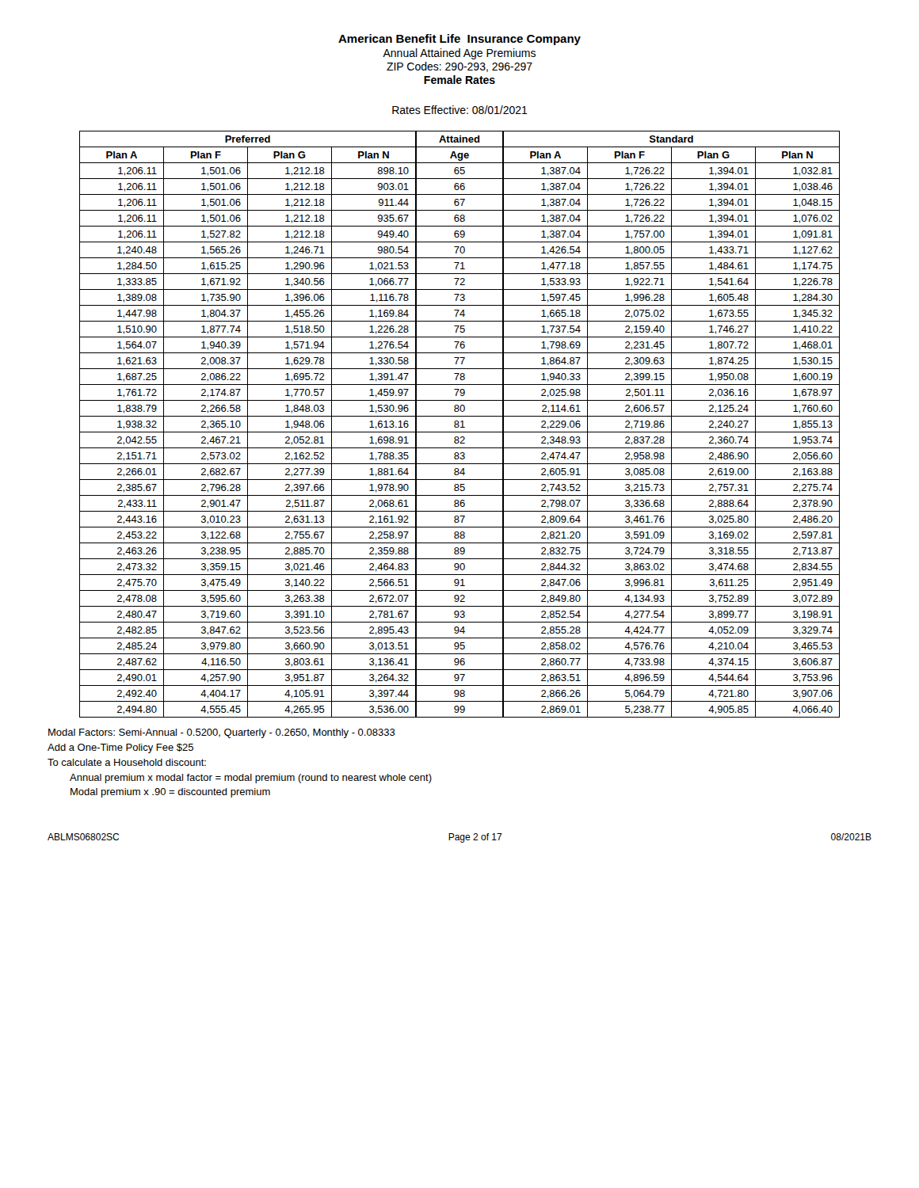American Benefit Life Insurance Company
Annual Attained Age Premiums
ZIP Codes: 290-293, 296-297
Female Rates
Rates Effective: 08/01/2021
| Preferred | Attained | Standard |
| --- | --- | --- |
| Plan A | Plan F | Plan G | Plan N | Age | Plan A | Plan F | Plan G | Plan N |
| 1,206.11 | 1,501.06 | 1,212.18 | 898.10 | 65 | 1,387.04 | 1,726.22 | 1,394.01 | 1,032.81 |
| 1,206.11 | 1,501.06 | 1,212.18 | 903.01 | 66 | 1,387.04 | 1,726.22 | 1,394.01 | 1,038.46 |
| 1,206.11 | 1,501.06 | 1,212.18 | 911.44 | 67 | 1,387.04 | 1,726.22 | 1,394.01 | 1,048.15 |
| 1,206.11 | 1,501.06 | 1,212.18 | 935.67 | 68 | 1,387.04 | 1,726.22 | 1,394.01 | 1,076.02 |
| 1,206.11 | 1,527.82 | 1,212.18 | 949.40 | 69 | 1,387.04 | 1,757.00 | 1,394.01 | 1,091.81 |
| 1,240.48 | 1,565.26 | 1,246.71 | 980.54 | 70 | 1,426.54 | 1,800.05 | 1,433.71 | 1,127.62 |
| 1,284.50 | 1,615.25 | 1,290.96 | 1,021.53 | 71 | 1,477.18 | 1,857.55 | 1,484.61 | 1,174.75 |
| 1,333.85 | 1,671.92 | 1,340.56 | 1,066.77 | 72 | 1,533.93 | 1,922.71 | 1,541.64 | 1,226.78 |
| 1,389.08 | 1,735.90 | 1,396.06 | 1,116.78 | 73 | 1,597.45 | 1,996.28 | 1,605.48 | 1,284.30 |
| 1,447.98 | 1,804.37 | 1,455.26 | 1,169.84 | 74 | 1,665.18 | 2,075.02 | 1,673.55 | 1,345.32 |
| 1,510.90 | 1,877.74 | 1,518.50 | 1,226.28 | 75 | 1,737.54 | 2,159.40 | 1,746.27 | 1,410.22 |
| 1,564.07 | 1,940.39 | 1,571.94 | 1,276.54 | 76 | 1,798.69 | 2,231.45 | 1,807.72 | 1,468.01 |
| 1,621.63 | 2,008.37 | 1,629.78 | 1,330.58 | 77 | 1,864.87 | 2,309.63 | 1,874.25 | 1,530.15 |
| 1,687.25 | 2,086.22 | 1,695.72 | 1,391.47 | 78 | 1,940.33 | 2,399.15 | 1,950.08 | 1,600.19 |
| 1,761.72 | 2,174.87 | 1,770.57 | 1,459.97 | 79 | 2,025.98 | 2,501.11 | 2,036.16 | 1,678.97 |
| 1,838.79 | 2,266.58 | 1,848.03 | 1,530.96 | 80 | 2,114.61 | 2,606.57 | 2,125.24 | 1,760.60 |
| 1,938.32 | 2,365.10 | 1,948.06 | 1,613.16 | 81 | 2,229.06 | 2,719.86 | 2,240.27 | 1,855.13 |
| 2,042.55 | 2,467.21 | 2,052.81 | 1,698.91 | 82 | 2,348.93 | 2,837.28 | 2,360.74 | 1,953.74 |
| 2,151.71 | 2,573.02 | 2,162.52 | 1,788.35 | 83 | 2,474.47 | 2,958.98 | 2,486.90 | 2,056.60 |
| 2,266.01 | 2,682.67 | 2,277.39 | 1,881.64 | 84 | 2,605.91 | 3,085.08 | 2,619.00 | 2,163.88 |
| 2,385.67 | 2,796.28 | 2,397.66 | 1,978.90 | 85 | 2,743.52 | 3,215.73 | 2,757.31 | 2,275.74 |
| 2,433.11 | 2,901.47 | 2,511.87 | 2,068.61 | 86 | 2,798.07 | 3,336.68 | 2,888.64 | 2,378.90 |
| 2,443.16 | 3,010.23 | 2,631.13 | 2,161.92 | 87 | 2,809.64 | 3,461.76 | 3,025.80 | 2,486.20 |
| 2,453.22 | 3,122.68 | 2,755.67 | 2,258.97 | 88 | 2,821.20 | 3,591.09 | 3,169.02 | 2,597.81 |
| 2,463.26 | 3,238.95 | 2,885.70 | 2,359.88 | 89 | 2,832.75 | 3,724.79 | 3,318.55 | 2,713.87 |
| 2,473.32 | 3,359.15 | 3,021.46 | 2,464.83 | 90 | 2,844.32 | 3,863.02 | 3,474.68 | 2,834.55 |
| 2,475.70 | 3,475.49 | 3,140.22 | 2,566.51 | 91 | 2,847.06 | 3,996.81 | 3,611.25 | 2,951.49 |
| 2,478.08 | 3,595.60 | 3,263.38 | 2,672.07 | 92 | 2,849.80 | 4,134.93 | 3,752.89 | 3,072.89 |
| 2,480.47 | 3,719.60 | 3,391.10 | 2,781.67 | 93 | 2,852.54 | 4,277.54 | 3,899.77 | 3,198.91 |
| 2,482.85 | 3,847.62 | 3,523.56 | 2,895.43 | 94 | 2,855.28 | 4,424.77 | 4,052.09 | 3,329.74 |
| 2,485.24 | 3,979.80 | 3,660.90 | 3,013.51 | 95 | 2,858.02 | 4,576.76 | 4,210.04 | 3,465.53 |
| 2,487.62 | 4,116.50 | 3,803.61 | 3,136.41 | 96 | 2,860.77 | 4,733.98 | 4,374.15 | 3,606.87 |
| 2,490.01 | 4,257.90 | 3,951.87 | 3,264.32 | 97 | 2,863.51 | 4,896.59 | 4,544.64 | 3,753.96 |
| 2,492.40 | 4,404.17 | 4,105.91 | 3,397.44 | 98 | 2,866.26 | 5,064.79 | 4,721.80 | 3,907.06 |
| 2,494.80 | 4,555.45 | 4,265.95 | 3,536.00 | 99 | 2,869.01 | 5,238.77 | 4,905.85 | 4,066.40 |
Modal Factors: Semi-Annual - 0.5200, Quarterly - 0.2650, Monthly - 0.08333
Add a One-Time Policy Fee $25
To calculate a Household discount:
Annual premium x modal factor = modal premium (round to nearest whole cent)
Modal premium x .90 = discounted premium
ABLMS06802SC
Page 2 of 17
08/2021B